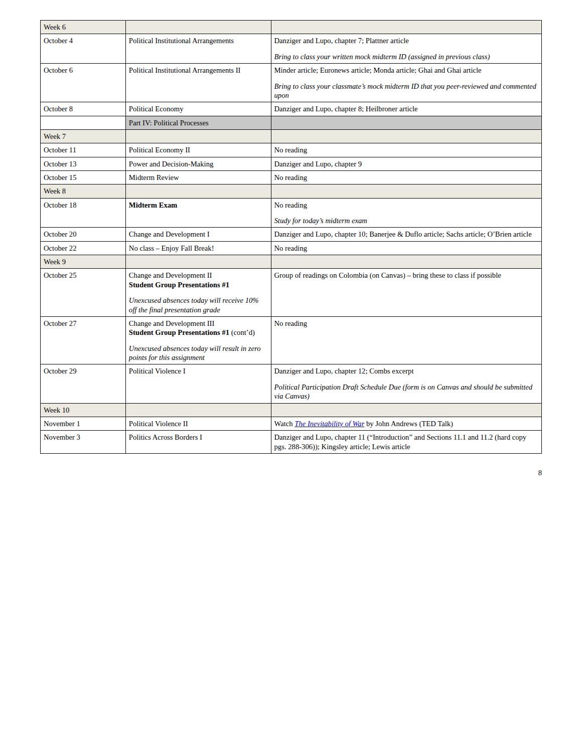| Week 6 | | |
| October 4 | Political Institutional Arrangements | Danziger and Lupo, chapter 7; Plattner article Bring to class your written mock midterm ID (assigned in previous class) |
| October 6 | Political Institutional Arrangements II | Minder article; Euronews article; Monda article; Ghai and Ghai article Bring to class your classmate’s mock midterm ID that you peer-reviewed and commented upon |
| October 8 | Political Economy | Danziger and Lupo, chapter 8; Heilbroner article |
| | Part IV: Political Processes | |
| Week 7 | | |
| October 11 | Political Economy II | No reading |
| October 13 | Power and Decision-Making | Danziger and Lupo, chapter 9 |
| October 15 | Midterm Review | No reading |
| Week 8 | | |
| October 18 | Midterm Exam | No reading Study for today’s midterm exam |
| October 20 | Change and Development I | Danziger and Lupo, chapter 10; Banerjee & Duflo article; Sachs article; O’Brien article |
| October 22 | No class – Enjoy Fall Break! | No reading |
| Week 9 | | |
| October 25 | Change and Development II Student Group Presentations #1 Unexcused absences today will receive 10% off the final presentation grade | Group of readings on Colombia (on Canvas) – bring these to class if possible |
| October 27 | Change and Development III Student Group Presentations #1 (cont’d) Unexcused absences today will result in zero points for this assignment | No reading |
| October 29 | Political Violence I | Danziger and Lupo, chapter 12; Combs excerpt Political Participation Draft Schedule Due (form is on Canvas and should be submitted via Canvas) |
| Week 10 | | |
| November 1 | Political Violence II | Watch The Inevitability of War by John Andrews (TED Talk) |
| November 3 | Politics Across Borders I | Danziger and Lupo, chapter 11 (“Introduction” and Sections 11.1 and 11.2 (hard copy pgs. 288-306)); Kingsley article; Lewis article |
8